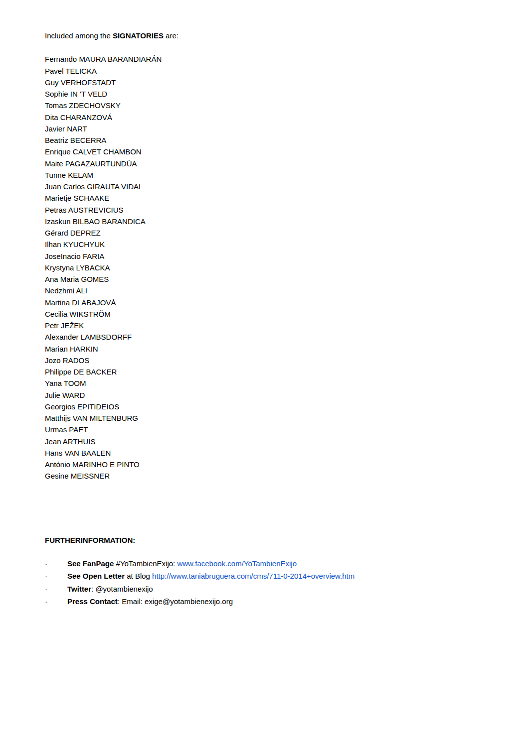Included among the SIGNATORIES are:
Fernando MAURA BARANDIARÁN
Pavel TELICKA
Guy VERHOFSTADT
Sophie IN 'T VELD
Tomas ZDECHOVSKY
Dita CHARANZOVÁ
Javier NART
Beatriz BECERRA
Enrique CALVET CHAMBON
Maite PAGAZAURTUNDÚA
Tunne KELAM
Juan Carlos GIRAUTA VIDAL
Marietje SCHAAKE
Petras AUSTREVICIUS
Izaskun BILBAO BARANDICA
Gérard DEPREZ
Ilhan KYUCHYUK
JoseInacio FARIA
Krystyna LYBACKA
Ana Maria GOMES
Nedzhmi ALI
Martina DLABAJOVÁ
Cecilia WIKSTRÖM
Petr JEŽEK
Alexander LAMBSDORFF
Marian HARKIN
Jozo RADOS
Philippe DE BACKER
Yana TOOM
Julie WARD
Georgios EPITIDEIOS
Matthijs VAN MILTENBURG
Urmas PAET
Jean ARTHUIS
Hans VAN BAALEN
António MARINHO E PINTO
Gesine MEISSNER
FURTHERINFORMATION:
·See FanPage #YoTambienExijo: www.facebook.com/YoTambienExijo
·See Open Letter at Blog http://www.taniabruguera.com/cms/711-0-2014+overview.htm
·Twitter: @yotambienexijo
·Press Contact: Email: exige@yotambienexijo.org